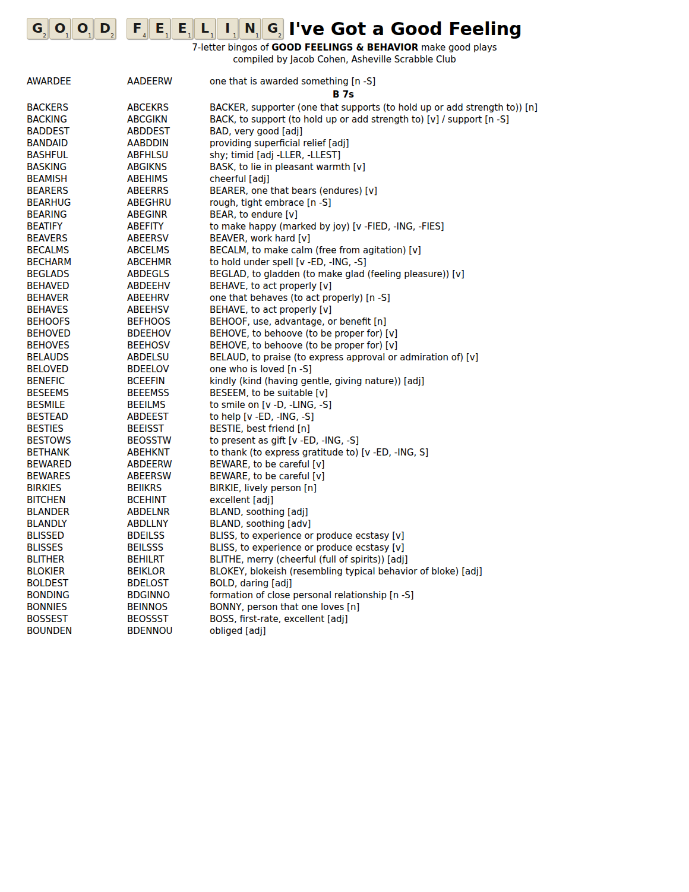G2 O1 O1 D2 F4 E1 E1 L1 I1 N1 G2
I've Got a Good Feeling
7-letter bingos of GOOD FEELINGS & BEHAVIOR make good plays
compiled by Jacob Cohen, Asheville Scrabble Club
| AWARDEE | AADEERW | one that is awarded something [n -S] |
| B 7s |
| BACKERS | ABCEKRS | BACKER, supporter (one that supports (to hold up or add strength to)) [n] |
| BACKING | ABCGIKN | BACK, to support (to hold up or add strength to) [v] / support [n -S] |
| BADDEST | ABDDEST | BAD, very good [adj] |
| BANDAID | AABDDIN | providing superficial relief [adj] |
| BASHFUL | ABFHLSU | shy; timid [adj -LLER, -LLEST] |
| BASKING | ABGIKNS | BASK, to lie in pleasant warmth [v] |
| BEAMISH | ABEHIMS | cheerful [adj] |
| BEARERS | ABEERRS | BEARER, one that bears (endures) [v] |
| BEARHUG | ABEGHRU | rough, tight embrace [n -S] |
| BEARING | ABEGINR | BEAR, to endure [v] |
| BEATIFY | ABEFITY | to make happy (marked by joy) [v -FIED, -ING, -FIES] |
| BEAVERS | ABEERSV | BEAVER, work hard [v] |
| BECALMS | ABCELMS | BECALM, to make calm (free from agitation) [v] |
| BECHARM | ABCEHMR | to hold under spell [v -ED, -ING, -S] |
| BEGLADS | ABDEGLS | BEGLAD, to gladden (to make glad (feeling pleasure)) [v] |
| BEHAVED | ABDEEHV | BEHAVE, to act properly [v] |
| BEHAVER | ABEEHRV | one that behaves (to act properly) [n -S] |
| BEHAVES | ABEEHSV | BEHAVE, to act properly [v] |
| BEHOOFS | BEFHOOS | BEHOOF, use, advantage, or benefit [n] |
| BEHOVED | BDEEHOV | BEHOVE, to behoove (to be proper for) [v] |
| BEHOVES | BEEHOSV | BEHOVE, to behoove (to be proper for) [v] |
| BELAUDS | ABDELSU | BELAUD, to praise (to express approval or admiration of) [v] |
| BELOVED | BDEELOV | one who is loved [n -S] |
| BENEFIC | BCEEFIN | kindly (kind (having gentle, giving nature)) [adj] |
| BESEEMS | BEEEMSS | BESEEM, to be suitable [v] |
| BESMILE | BEEILMS | to smile on [v -D, -LING, -S] |
| BESTEAD | ABDEEST | to help [v -ED, -ING, -S] |
| BESTIES | BEEISST | BESTIE, best friend [n] |
| BESTOWS | BEOSSTW | to present as gift [v -ED, -ING, -S] |
| BETHANK | ABEHKNT | to thank (to express gratitude to) [v -ED, -ING, S] |
| BEWARED | ABDEERW | BEWARE, to be careful [v] |
| BEWARES | ABEERSW | BEWARE, to be careful [v] |
| BIRKIES | BEIIKRS | BIRKIE, lively person [n] |
| BITCHEN | BCEHINT | excellent [adj] |
| BLANDER | ABDELNR | BLAND, soothing [adj] |
| BLANDLY | ABDLLNY | BLAND, soothing [adv] |
| BLISSED | BDEILSS | BLISS, to experience or produce ecstasy [v] |
| BLISSES | BEILSSS | BLISS, to experience or produce ecstasy [v] |
| BLITHER | BEHILRT | BLITHE, merry (cheerful (full of spirits)) [adj] |
| BLOKIER | BEIKLOR | BLOKEY, blokeish (resembling typical behavior of bloke) [adj] |
| BOLDEST | BDELOST | BOLD, daring [adj] |
| BONDING | BDGINNO | formation of close personal relationship [n -S] |
| BONNIES | BEINNOS | BONNY, person that one loves [n] |
| BOSSEST | BEOSSST | BOSS, first-rate, excellent [adj] |
| BOUNDEN | BDENNOU | obliged [adj] |